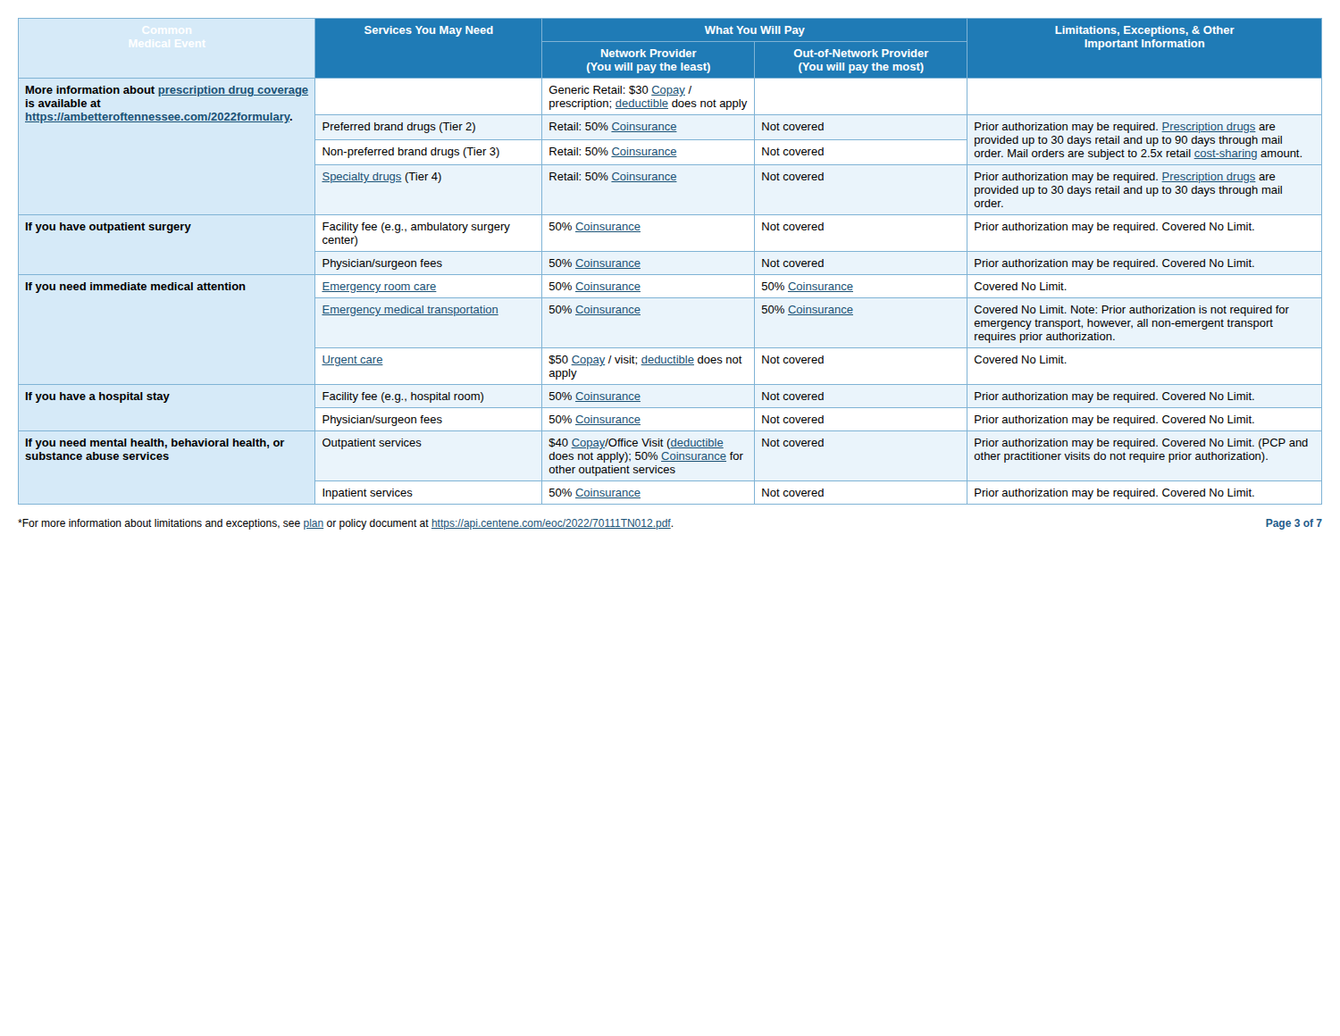| Common Medical Event | Services You May Need | What You Will Pay | Limitations, Exceptions, & Other Important Information |
| --- | --- | --- | --- |
| Network Provider (You will pay the least) | Out-of-Network Provider (You will pay the most) |
| More information about prescription drug coverage is available at https://ambetteroftennessee.com/2022formulary . | | Generic Retail: $30 Copay / prescription; deductible does not apply | | |
| Preferred brand drugs (Tier 2) | Retail: 50% Coinsurance | Not covered | Prior authorization may be required. Prescription drugs are provided up to 30 days retail and up to 90 days through mail order. Mail orders are subject to 2.5x retail cost-sharing amount. |
| Non-preferred brand drugs (Tier 3) | Retail: 50% Coinsurance | Not covered |
| Specialty drugs (Tier 4) | Retail: 50% Coinsurance | Not covered | Prior authorization may be required. Prescription drugs are provided up to 30 days retail and up to 30 days through mail order. |
| If you have outpatient surgery | Facility fee (e.g., ambulatory surgery center) | 50% Coinsurance | Not covered | Prior authorization may be required. Covered No Limit. |
| Physician/surgeon fees | 50% Coinsurance | Not covered | Prior authorization may be required. Covered No Limit. |
| If you need immediate medical attention | Emergency room care | 50% Coinsurance | 50% Coinsurance | Covered No Limit. |
| Emergency medical transportation | 50% Coinsurance | 50% Coinsurance | Covered No Limit. Note: Prior authorization is not required for emergency transport, however, all non-emergent transport requires prior authorization. |
| Urgent care | $50 Copay / visit; deductible does not apply | Not covered | Covered No Limit. |
| If you have a hospital stay | Facility fee (e.g., hospital room) | 50% Coinsurance | Not covered | Prior authorization may be required. Covered No Limit. |
| Physician/surgeon fees | 50% Coinsurance | Not covered | Prior authorization may be required. Covered No Limit. |
| If you need mental health, behavioral health, or substance abuse services | Outpatient services | $40 Copay /Office Visit ( deductible does not apply); 50% Coinsurance for other outpatient services | Not covered | Prior authorization may be required. Covered No Limit. (PCP and other practitioner visits do not require prior authorization). |
| Inpatient services | 50% Coinsurance | Not covered | Prior authorization may be required. Covered No Limit. |
*For more information about limitations and exceptions, see plan or policy document at https://api.centene.com/eoc/2022/70111TN012.pdf. Page 3 of 7